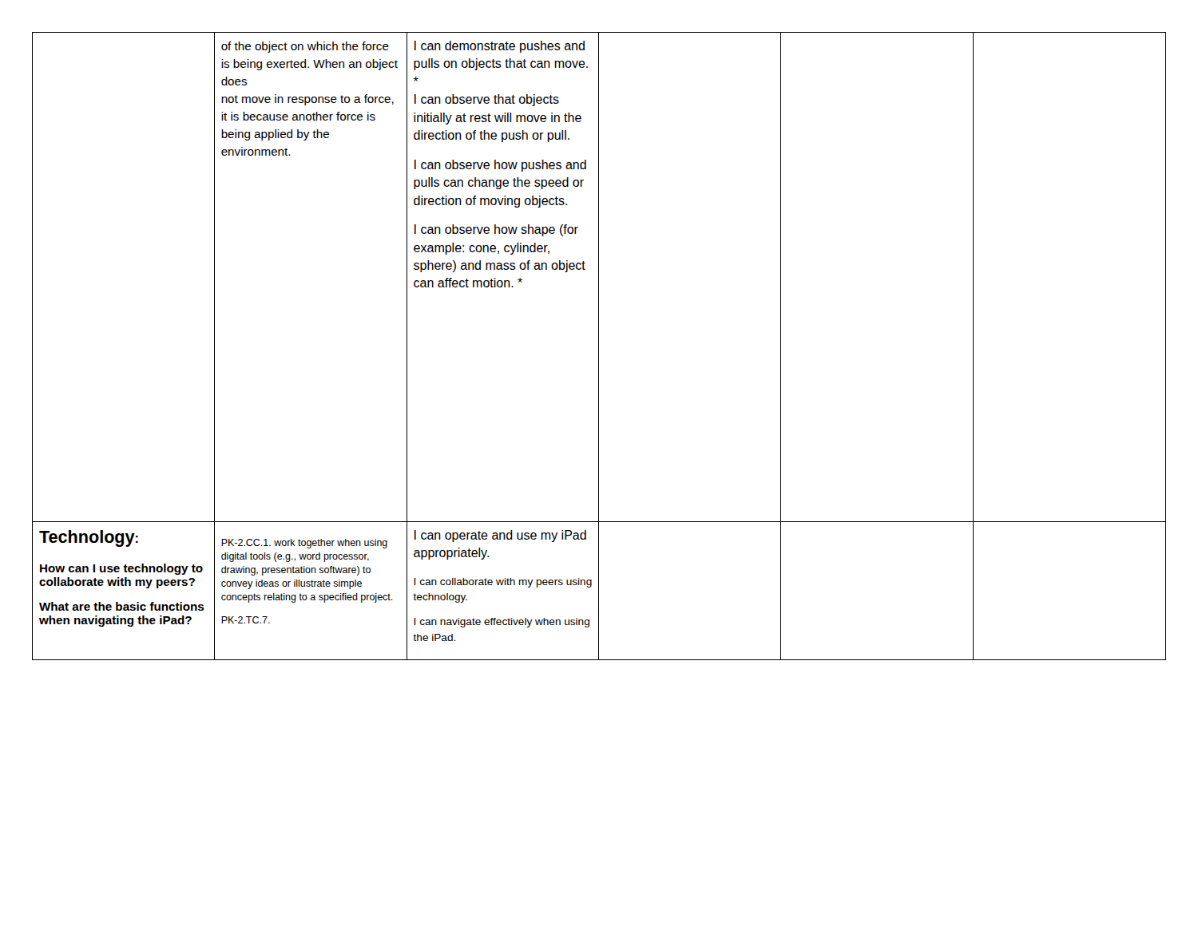| | of the object on which the force is being exerted. When an object does not move in response to a force, it is because another force is being applied by the environment. | I can demonstrate pushes and pulls on objects that can move. * I can observe that objects initially at rest will move in the direction of the push or pull. I can observe how pushes and pulls can change the speed or direction of moving objects. I can observe how shape (for example: cone, cylinder, sphere) and mass of an object can affect motion. * | | | |
| Technology : How can I use technology to collaborate with my peers? What are the basic functions when navigating the iPad? | PK-2.CC.1. work together when using digital tools (e.g., word processor, drawing, presentation software) to convey ideas or illustrate simple concepts relating to a specified project. PK-2.TC.7. | I can operate and use my iPad appropriately. I can collaborate with my peers using technology. I can navigate effectively when using the iPad. | | | |